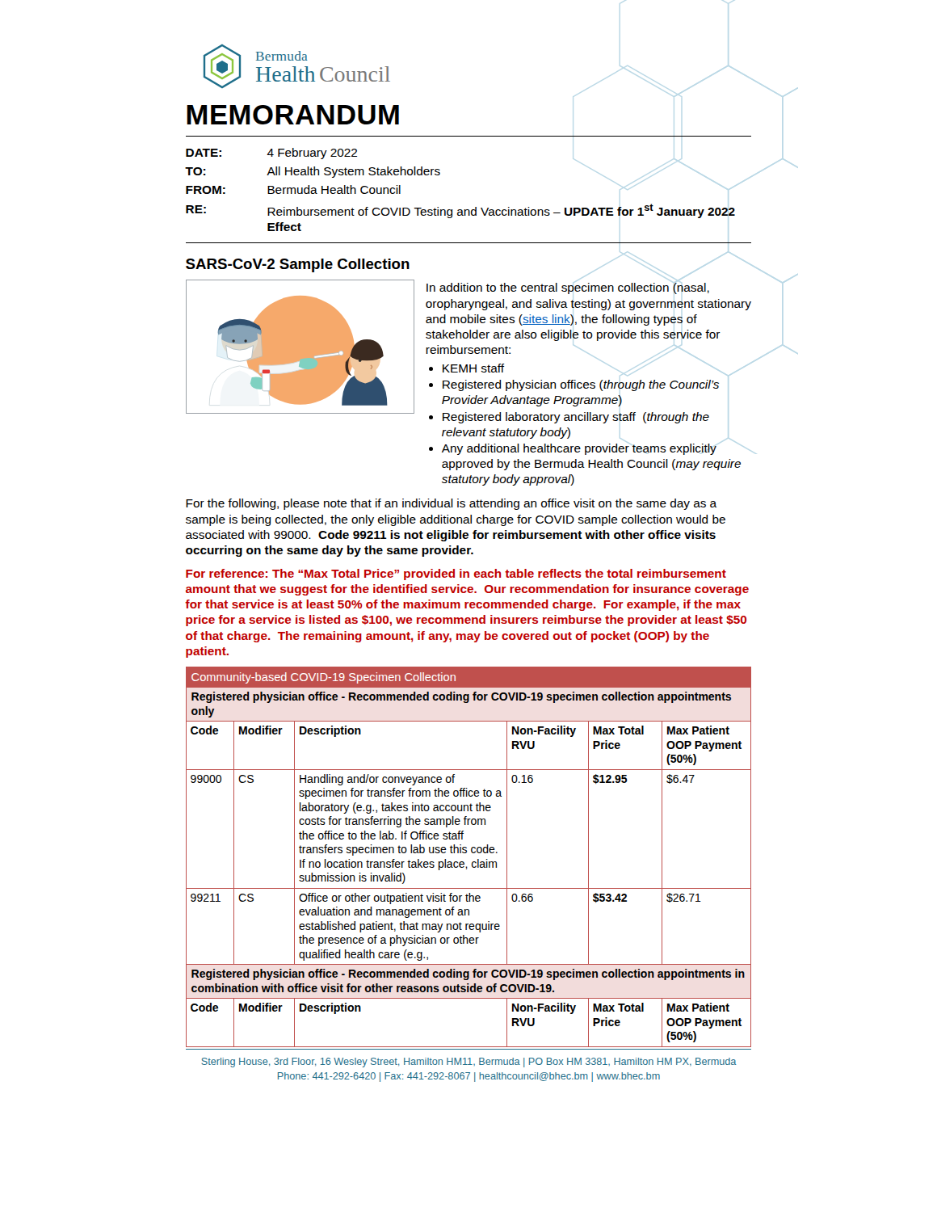Bermuda
Health Council
MEMORANDUM
| DATE: | 4 February 2022 |
| TO: | All Health System Stakeholders |
| FROM: | Bermuda Health Council |
| RE: | Reimbursement of COVID Testing and Vaccinations – UPDATE for 1 st January 2022 Effect |
SARS-CoV-2 Sample Collection
In addition to the central specimen collection (nasal, oropharyngeal, and saliva testing) at government stationary and mobile sites (sites link), the following types of stakeholder are also eligible to provide this service for reimbursement:
KEMH staff
Registered physician offices (through the Council’s Provider Advantage Programme)
Registered laboratory ancillary staff (through the relevant statutory body)
Any additional healthcare provider teams explicitly approved by the Bermuda Health Council (may require statutory body approval)
For the following, please note that if an individual is attending an office visit on the same day as a sample is being collected, the only eligible additional charge for COVID sample collection would be associated with 99000. Code 99211 is not eligible for reimbursement with other office visits occurring on the same day by the same provider.
For reference: The “Max Total Price” provided in each table reflects the total reimbursement amount that we suggest for the identified service. Our recommendation for insurance coverage for that service is at least 50% of the maximum recommended charge. For example, if the max price for a service is listed as $100, we recommend insurers reimburse the provider at least $50 of that charge. The remaining amount, if any, may be covered out of pocket (OOP) by the patient.
| Community-based COVID-19 Specimen Collection |
| Registered physician office - Recommended coding for COVID-19 specimen collection appointments only |
| Code | Modifier | Description | Non-Facility RVU | Max Total Price | Max Patient OOP Payment (50%) |
| 99000 | CS | Handling and/or conveyance of specimen for transfer from the office to a laboratory (e.g., takes into account the costs for transferring the sample from the office to the lab. If Office staff transfers specimen to lab use this code. If no location transfer takes place, claim submission is invalid) | 0.16 | $12.95 | $6.47 |
| 99211 | CS | Office or other outpatient visit for the evaluation and management of an established patient, that may not require the presence of a physician or other qualified health care (e.g., | 0.66 | $53.42 | $26.71 |
| Registered physician office - Recommended coding for COVID-19 specimen collection appointments in combination with office visit for other reasons outside of COVID-19. |
| Code | Modifier | Description | Non-Facility RVU | Max Total Price | Max Patient OOP Payment (50%) |
Sterling House, 3rd Floor, 16 Wesley Street, Hamilton HM11, Bermuda | PO Box HM 3381, Hamilton HM PX, Bermuda
Phone: 441-292-6420 | Fax: 441-292-8067 | healthcouncil@bhec.bm | www.bhec.bm